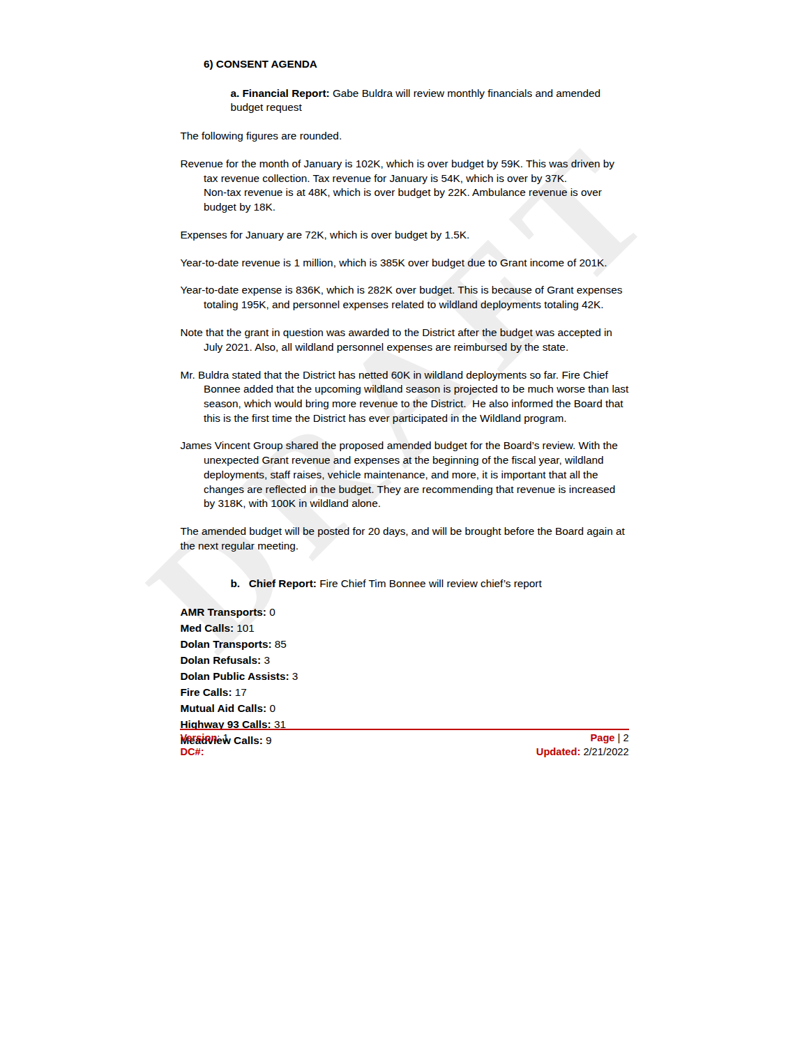DRAFT
6) CONSENT AGENDA
a. Financial Report: Gabe Buldra will review monthly financials and amended budget request
The following figures are rounded.
Revenue for the month of January is 102K, which is over budget by 59K. This was driven by tax revenue collection. Tax revenue for January is 54K, which is over by 37K.
Non-tax revenue is at 48K, which is over budget by 22K. Ambulance revenue is over budget by 18K.
Expenses for January are 72K, which is over budget by 1.5K.
Year-to-date revenue is 1 million, which is 385K over budget due to Grant income of 201K.
Year-to-date expense is 836K, which is 282K over budget. This is because of Grant expenses totaling 195K, and personnel expenses related to wildland deployments totaling 42K.
Note that the grant in question was awarded to the District after the budget was accepted in July 2021. Also, all wildland personnel expenses are reimbursed by the state.
Mr. Buldra stated that the District has netted 60K in wildland deployments so far. Fire Chief Bonnee added that the upcoming wildland season is projected to be much worse than last season, which would bring more revenue to the District. He also informed the Board that this is the first time the District has ever participated in the Wildland program.
James Vincent Group shared the proposed amended budget for the Board’s review. With the unexpected Grant revenue and expenses at the beginning of the fiscal year, wildland deployments, staff raises, vehicle maintenance, and more, it is important that all the changes are reflected in the budget. They are recommending that revenue is increased by 318K, with 100K in wildland alone.
The amended budget will be posted for 20 days, and will be brought before the Board again at the next regular meeting.
b. Chief Report: Fire Chief Tim Bonnee will review chief’s report
AMR Transports: 0
Med Calls: 101
Dolan Transports: 85
Dolan Refusals: 3
Dolan Public Assists: 3
Fire Calls: 17
Mutual Aid Calls: 0
Highway 93 Calls: 31
Meadview Calls: 9
Version: 1
Page | 2
DC#:
Updated: 2/21/2022